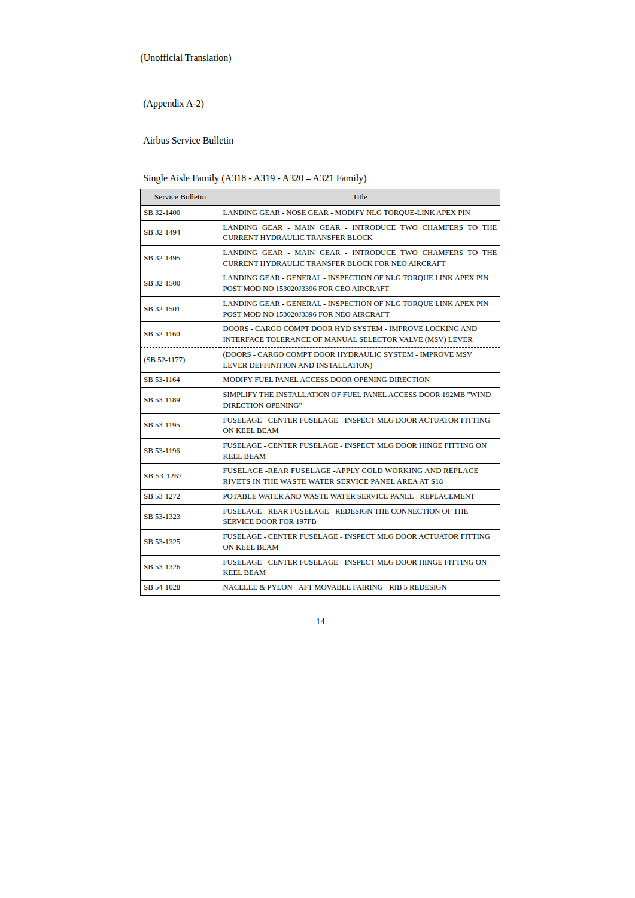(Unofficial Translation)
(Appendix A-2)
Airbus Service Bulletin
Single Aisle Family (A318 - A319 - A320 – A321 Family)
| Service Bulletin | Title |
| --- | --- |
| SB 32-1400 | LANDING GEAR - NOSE GEAR - MODIFY NLG TORQUE-LINK APEX PIN |
| SB 32-1494 | LANDING GEAR - MAIN GEAR - INTRODUCE TWO CHAMFERS TO THE CURRENT HYDRAULIC TRANSFER BLOCK |
| SB 32-1495 | LANDING GEAR - MAIN GEAR - INTRODUCE TWO CHAMFERS TO THE CURRENT HYDRAULIC TRANSFER BLOCK FOR NEO AIRCRAFT |
| SB 32-1500 | LANDING GEAR - GENERAL - INSPECTION OF NLG TORQUE LINK APEX PIN POST MOD NO 153020J3396 FOR CEO AIRCRAFT |
| SB 32-1501 | LANDING GEAR - GENERAL - INSPECTION OF NLG TORQUE LINK APEX PIN POST MOD NO 153020J3396 FOR NEO AIRCRAFT |
| SB 52-1160 | DOORS - CARGO COMPT DOOR HYD SYSTEM - IMPROVE LOCKING AND INTERFACE TOLERANCE OF MANUAL SELECTOR VALVE (MSV) LEVER |
| (SB 52-1177) | (DOORS - CARGO COMPT DOOR HYDRAULIC SYSTEM - IMPROVE MSV LEVER DEFFINITION AND INSTALLATION) |
| SB 53-1164 | MODIFY FUEL PANEL ACCESS DOOR OPENING DIRECTION |
| SB 53-1189 | SIMPLIFY THE INSTALLATION OF FUEL PANEL ACCESS DOOR 192MB "WIND DIRECTION OPENING" |
| SB 53-1195 | FUSELAGE - CENTER FUSELAGE - INSPECT MLG DOOR ACTUATOR FITTING ON KEEL BEAM |
| SB 53-1196 | FUSELAGE - CENTER FUSELAGE - INSPECT MLG DOOR HINGE FITTING ON KEEL BEAM |
| SB 53-1267 | FUSELAGE -REAR FUSELAGE -APPLY COLD WORKING AND REPLACE RIVETS IN THE WASTE WATER SERVICE PANEL AREA AT S18 |
| SB 53-1272 | POTABLE WATER AND WASTE WATER SERVICE PANEL - REPLACEMENT |
| SB 53-1323 | FUSELAGE - REAR FUSELAGE - REDESIGN THE CONNECTION OF THE SERVICE DOOR FOR 197FB |
| SB 53-1325 | FUSELAGE - CENTER FUSELAGE - INSPECT MLG DOOR ACTUATOR FITTING ON KEEL BEAM |
| SB 53-1326 | FUSELAGE - CENTER FUSELAGE - INSPECT MLG DOOR HINGE FITTING ON KEEL BEAM |
| SB 54-1028 | NACELLE & PYLON - AFT MOVABLE FAIRING - RIB 5 REDESIGN |
14